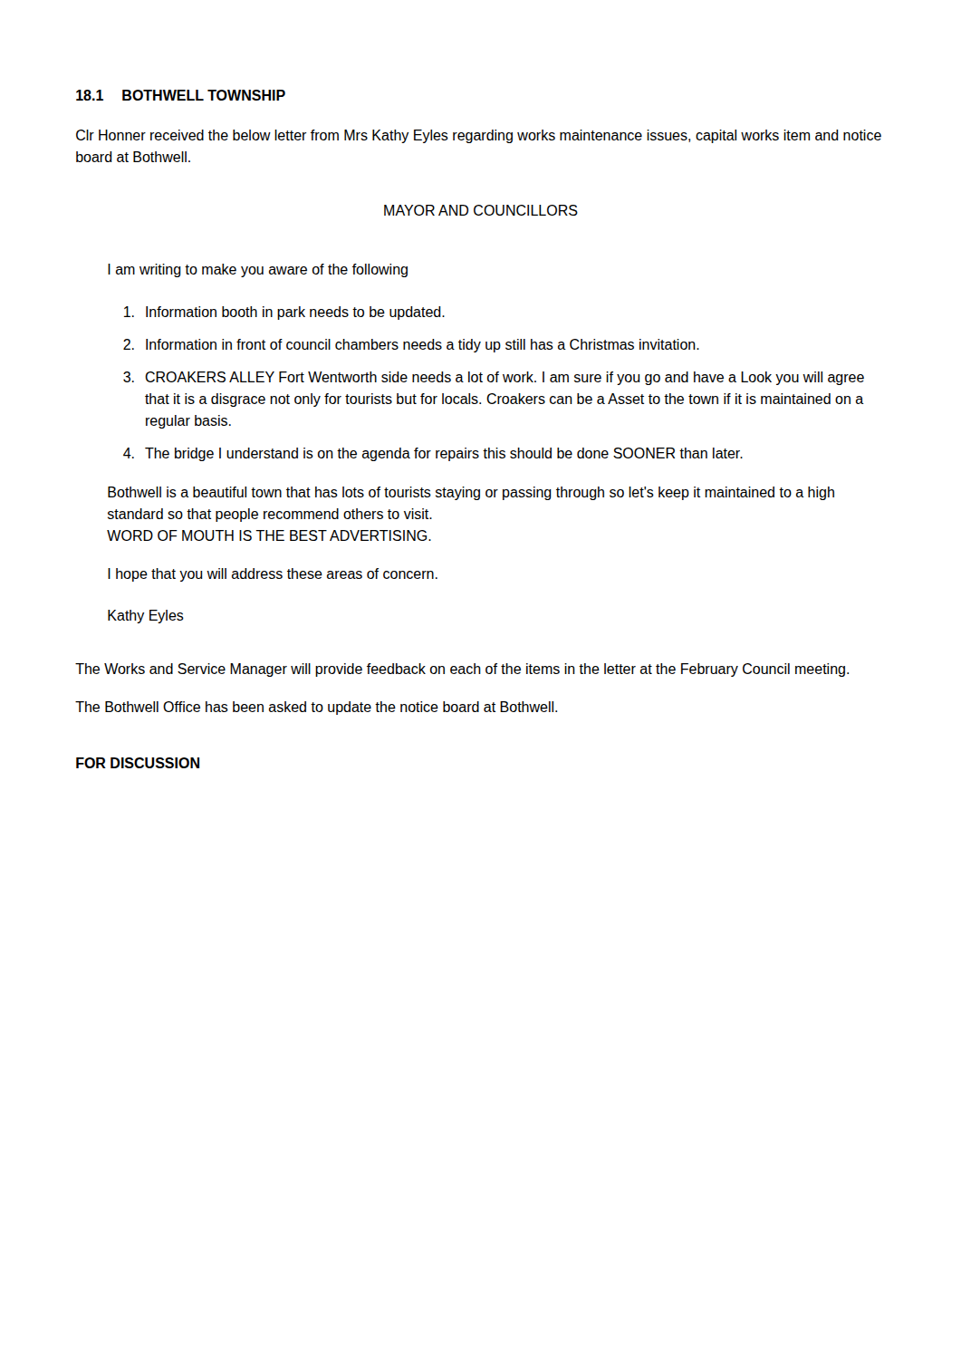18.1 BOTHWELL TOWNSHIP
Clr Honner received the below letter from Mrs Kathy Eyles regarding works maintenance issues, capital works item and notice board at Bothwell.
MAYOR AND COUNCILLORS
I am writing to make you aware of the following
Information booth in park needs to be updated.
Information in front of council chambers needs a tidy up still has a Christmas invitation.
CROAKERS ALLEY Fort Wentworth side needs a lot of work. I am sure if you go and have a Look you will agree that it is a disgrace not only for tourists but for locals. Croakers can be a Asset to the town if it is maintained on a regular basis.
The bridge I understand is on the agenda for repairs this should be done SOONER than later.
Bothwell is a beautiful town that has lots of tourists staying or passing through so let's keep it maintained to a high standard so that people recommend others to visit.
WORD OF MOUTH IS THE BEST ADVERTISING.
I hope that you will address these areas of concern.
Kathy Eyles
The Works and Service Manager will provide feedback on each of the items in the letter at the February Council meeting.
The Bothwell Office has been asked to update the notice board at Bothwell.
FOR DISCUSSION